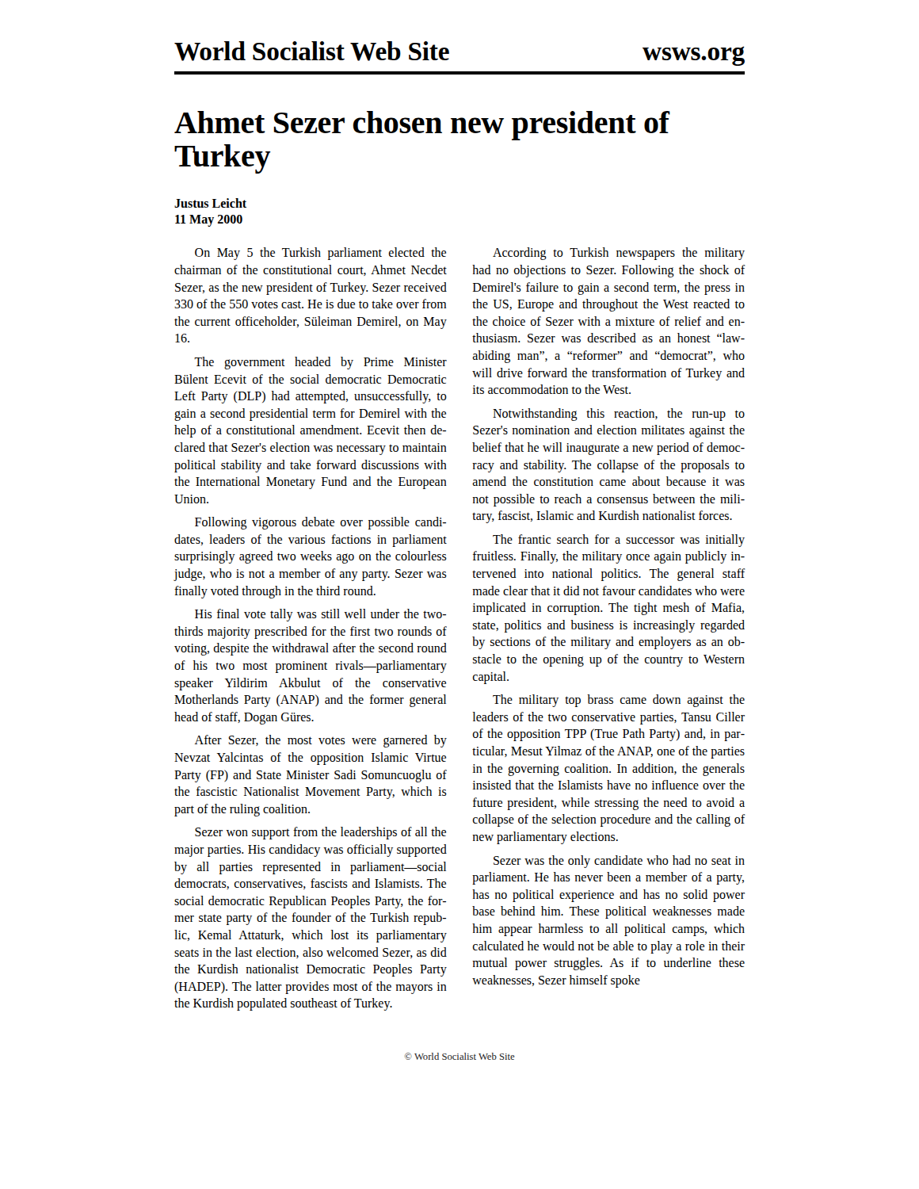World Socialist Web Site wsws.org
Ahmet Sezer chosen new president of Turkey
Justus Leicht 11 May 2000
On May 5 the Turkish parliament elected the chairman of the constitutional court, Ahmet Necdet Sezer, as the new president of Turkey. Sezer received 330 of the 550 votes cast. He is due to take over from the current officeholder, Süleiman Demirel, on May 16.
The government headed by Prime Minister Bülent Ecevit of the social democratic Democratic Left Party (DLP) had attempted, unsuccessfully, to gain a second presidential term for Demirel with the help of a constitutional amendment. Ecevit then declared that Sezer's election was necessary to maintain political stability and take forward discussions with the International Monetary Fund and the European Union.
Following vigorous debate over possible candidates, leaders of the various factions in parliament surprisingly agreed two weeks ago on the colourless judge, who is not a member of any party. Sezer was finally voted through in the third round.
His final vote tally was still well under the two-thirds majority prescribed for the first two rounds of voting, despite the withdrawal after the second round of his two most prominent rivals—parliamentary speaker Yildirim Akbulut of the conservative Motherlands Party (ANAP) and the former general head of staff, Dogan Güres.
After Sezer, the most votes were garnered by Nevzat Yalcintas of the opposition Islamic Virtue Party (FP) and State Minister Sadi Somuncuoglu of the fascistic Nationalist Movement Party, which is part of the ruling coalition.
Sezer won support from the leaderships of all the major parties. His candidacy was officially supported by all parties represented in parliament—social democrats, conservatives, fascists and Islamists. The social democratic Republican Peoples Party, the former state party of the founder of the Turkish republic, Kemal Attaturk, which lost its parliamentary seats in the last election, also welcomed Sezer, as did the Kurdish nationalist Democratic Peoples Party (HADEP). The latter provides most of the mayors in the Kurdish populated southeast of Turkey.
According to Turkish newspapers the military had no objections to Sezer. Following the shock of Demirel's failure to gain a second term, the press in the US, Europe and throughout the West reacted to the choice of Sezer with a mixture of relief and enthusiasm. Sezer was described as an honest “law-abiding man”, a “reformer” and “democrat”, who will drive forward the transformation of Turkey and its accommodation to the West.
Notwithstanding this reaction, the run-up to Sezer's nomination and election militates against the belief that he will inaugurate a new period of democracy and stability. The collapse of the proposals to amend the constitution came about because it was not possible to reach a consensus between the military, fascist, Islamic and Kurdish nationalist forces.
The frantic search for a successor was initially fruitless. Finally, the military once again publicly intervened into national politics. The general staff made clear that it did not favour candidates who were implicated in corruption. The tight mesh of Mafia, state, politics and business is increasingly regarded by sections of the military and employers as an obstacle to the opening up of the country to Western capital.
The military top brass came down against the leaders of the two conservative parties, Tansu Ciller of the opposition TPP (True Path Party) and, in particular, Mesut Yilmaz of the ANAP, one of the parties in the governing coalition. In addition, the generals insisted that the Islamists have no influence over the future president, while stressing the need to avoid a collapse of the selection procedure and the calling of new parliamentary elections.
Sezer was the only candidate who had no seat in parliament. He has never been a member of a party, has no political experience and has no solid power base behind him. These political weaknesses made him appear harmless to all political camps, which calculated he would not be able to play a role in their mutual power struggles. As if to underline these weaknesses, Sezer himself spoke
© World Socialist Web Site